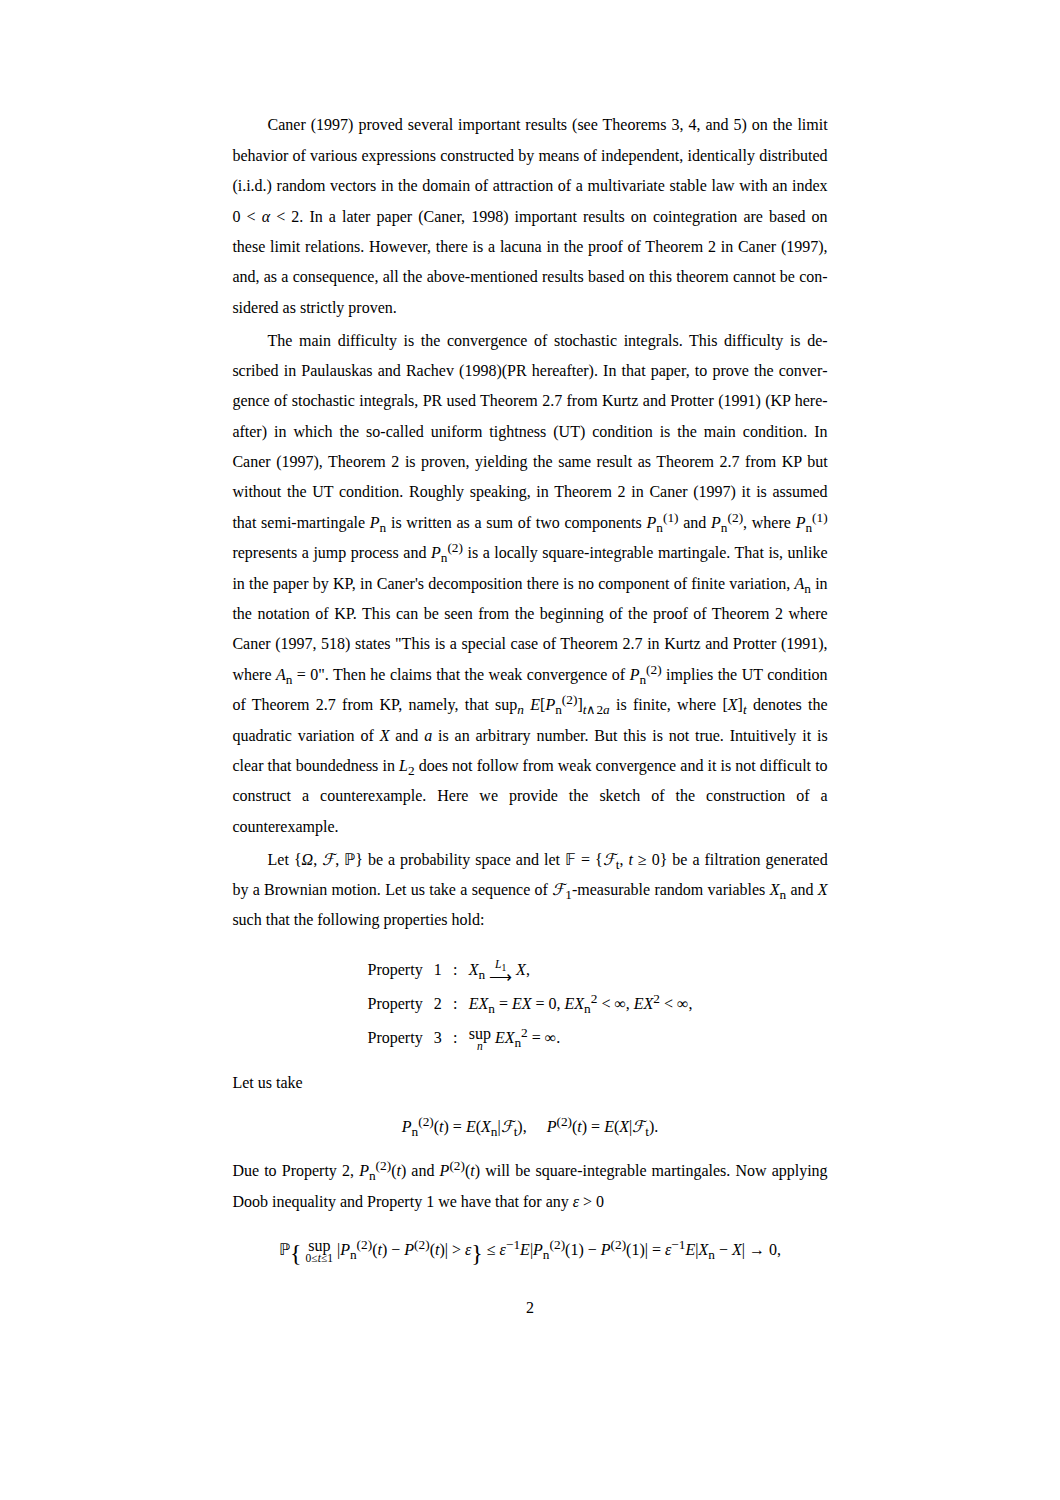Caner (1997) proved several important results (see Theorems 3, 4, and 5) on the limit behavior of various expressions constructed by means of independent, identically distributed (i.i.d.) random vectors in the domain of attraction of a multivariate stable law with an index 0 < α < 2. In a later paper (Caner, 1998) important results on cointegration are based on these limit relations. However, there is a lacuna in the proof of Theorem 2 in Caner (1997), and, as a consequence, all the above-mentioned results based on this theorem cannot be considered as strictly proven.
The main difficulty is the convergence of stochastic integrals. This difficulty is described in Paulauskas and Rachev (1998)(PR hereafter). In that paper, to prove the convergence of stochastic integrals, PR used Theorem 2.7 from Kurtz and Protter (1991) (KP hereafter) in which the so-called uniform tightness (UT) condition is the main condition. In Caner (1997), Theorem 2 is proven, yielding the same result as Theorem 2.7 from KP but without the UT condition. Roughly speaking, in Theorem 2 in Caner (1997) it is assumed that semi-martingale Pn is written as a sum of two components Pn(1) and Pn(2), where Pn(1) represents a jump process and Pn(2) is a locally square-integrable martingale. That is, unlike in the paper by KP, in Caner's decomposition there is no component of finite variation, An in the notation of KP. This can be seen from the beginning of the proof of Theorem 2 where Caner (1997, 518) states "This is a special case of Theorem 2.7 in Kurtz and Protter (1991), where An = 0". Then he claims that the weak convergence of Pn(2) implies the UT condition of Theorem 2.7 from KP, namely, that supn E[Pn(2)]t∧2a is finite, where [X]t denotes the quadratic variation of X and a is an arbitrary number. But this is not true. Intuitively it is clear that boundedness in L2 does not follow from weak convergence and it is not difficult to construct a counterexample. Here we provide the sketch of the construction of a counterexample.
Let {Ω, ℱ, ℙ} be a probability space and let 𝔽 = {ℱt, t ≥ 0} be a filtration generated by a Brownian motion. Let us take a sequence of ℱ1-measurable random variables Xn and X such that the following properties hold:
| Property | 1 | : | X n L 1 ⟶ X , |
| Property | 2 | : | EX n = EX = 0, EX n 2 < ∞, EX 2 < ∞, |
| Property | 3 | : | sup n EX n 2 = ∞. |
Let us take
Pn(2)(t) = E(Xn|ℱt), P(2)(t) = E(X|ℱt).
Due to Property 2, Pn(2)(t) and P(2)(t) will be square-integrable martingales. Now applying Doob inequality and Property 1 we have that for any ε > 0
ℙ{ sup 0≤t≤1 |Pn(2)(t) − P(2)(t)| > ε} ≤ ε−1E|Pn(2)(1) − P(2)(1)| = ε−1E|Xn − X| → 0,
2